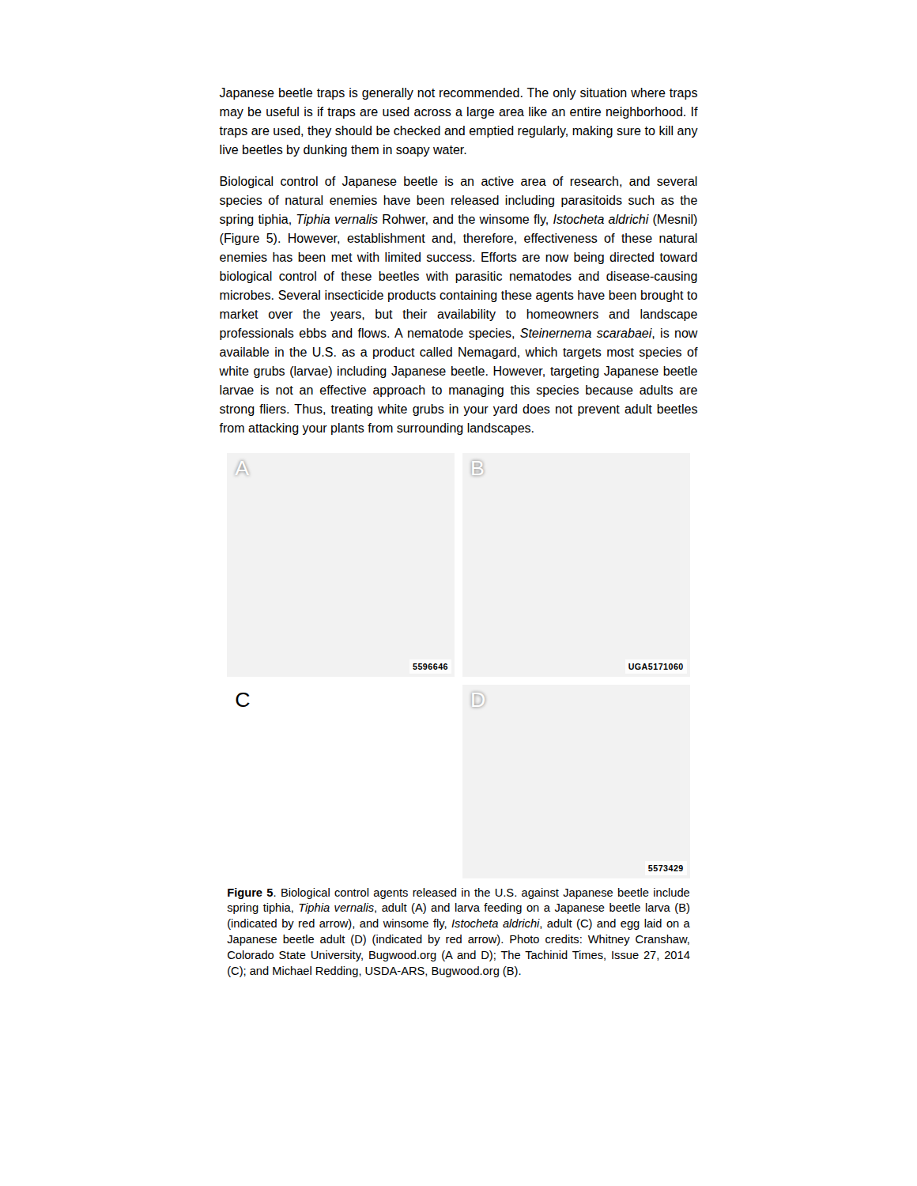Japanese beetle traps is generally not recommended. The only situation where traps may be useful is if traps are used across a large area like an entire neighborhood. If traps are used, they should be checked and emptied regularly, making sure to kill any live beetles by dunking them in soapy water.
Biological control of Japanese beetle is an active area of research, and several species of natural enemies have been released including parasitoids such as the spring tiphia, Tiphia vernalis Rohwer, and the winsome fly, Istocheta aldrichi (Mesnil) (Figure 5). However, establishment and, therefore, effectiveness of these natural enemies has been met with limited success. Efforts are now being directed toward biological control of these beetles with parasitic nematodes and disease-causing microbes. Several insecticide products containing these agents have been brought to market over the years, but their availability to homeowners and landscape professionals ebbs and flows. A nematode species, Steinernema scarabaei, is now available in the U.S. as a product called Nemagard, which targets most species of white grubs (larvae) including Japanese beetle. However, targeting Japanese beetle larvae is not an effective approach to managing this species because adults are strong fliers. Thus, treating white grubs in your yard does not prevent adult beetles from attacking your plants from surrounding landscapes.
A 5596646
B UGA5171060
C
D 5573429
Figure 5. Biological control agents released in the U.S. against Japanese beetle include spring tiphia, Tiphia vernalis, adult (A) and larva feeding on a Japanese beetle larva (B) (indicated by red arrow), and winsome fly, Istocheta aldrichi, adult (C) and egg laid on a Japanese beetle adult (D) (indicated by red arrow). Photo credits: Whitney Cranshaw, Colorado State University, Bugwood.org (A and D); The Tachinid Times, Issue 27, 2014 (C); and Michael Redding, USDA-ARS, Bugwood.org (B).